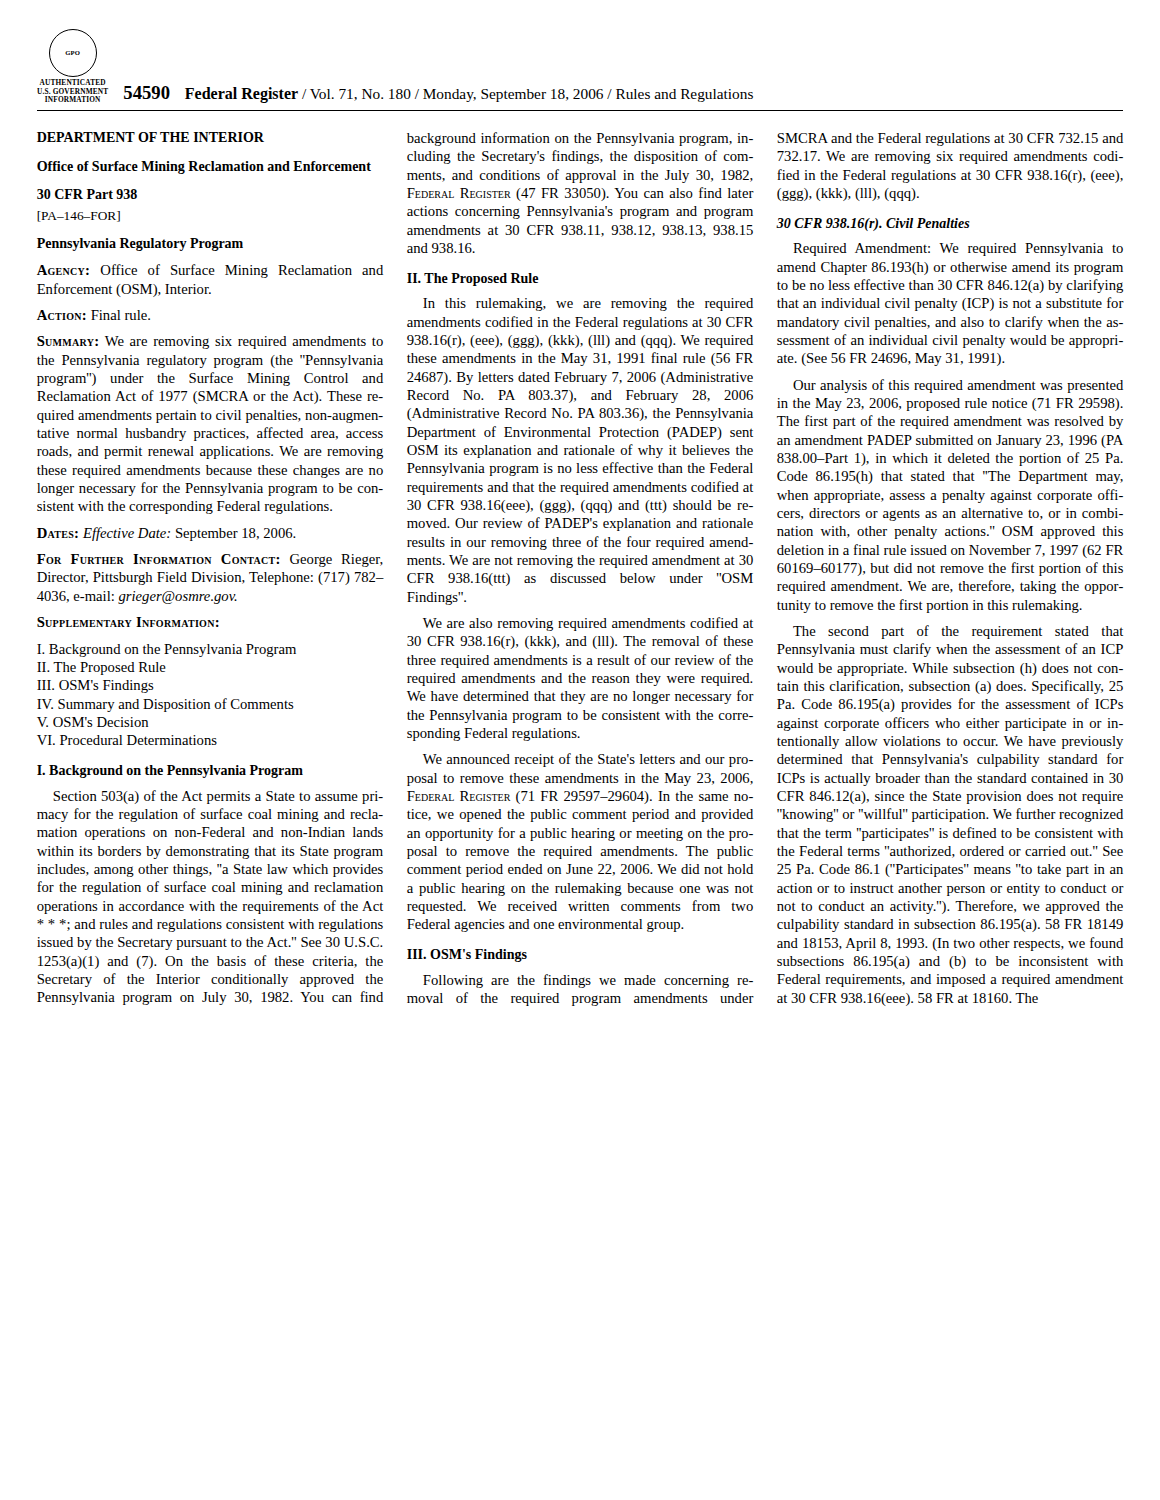GPO
Authenticated
U.S. Government
Information
54590 Federal Register / Vol. 71, No. 180 / Monday, September 18, 2006 / Rules and Regulations
DEPARTMENT OF THE INTERIOR
Office of Surface Mining Reclamation and Enforcement
30 CFR Part 938
[PA–146–FOR]
Pennsylvania Regulatory Program
Agency: Office of Surface Mining Reclamation and Enforcement (OSM), Interior.
Action: Final rule.
Summary: We are removing six required amendments to the Pennsylvania regulatory program (the ''Pennsylvania program'') under the Surface Mining Control and Reclamation Act of 1977 (SMCRA or the Act). These required amendments pertain to civil penalties, non-augmentative normal husbandry practices, affected area, access roads, and permit renewal applications. We are removing these required amendments because these changes are no longer necessary for the Pennsylvania program to be consistent with the corresponding Federal regulations.
Dates: Effective Date: September 18, 2006.
For Further Information Contact: George Rieger, Director, Pittsburgh Field Division, Telephone: (717) 782–4036, e-mail: grieger@osmre.gov.
Supplementary Information:
I. Background on the Pennsylvania Program
II. The Proposed Rule
III. OSM's Findings
IV. Summary and Disposition of Comments
V. OSM's Decision
VI. Procedural Determinations
I. Background on the Pennsylvania Program
Section 503(a) of the Act permits a State to assume primacy for the regulation of surface coal mining and reclamation operations on non-Federal and non-Indian lands within its borders by demonstrating that its State program includes, among other things, ''a State law which provides for the regulation of surface coal mining and reclamation operations in accordance with the requirements of the Act * * *; and rules and regulations consistent with regulations issued by the Secretary pursuant to the Act.'' See 30 U.S.C. 1253(a)(1) and (7). On the basis of these criteria, the Secretary of the Interior conditionally approved the Pennsylvania program on July 30, 1982. You can find background information on the Pennsylvania program, including the Secretary's findings, the disposition of comments, and conditions of approval in the July 30, 1982, Federal Register (47 FR 33050). You can also find later actions concerning Pennsylvania's program and program amendments at 30 CFR 938.11, 938.12, 938.13, 938.15 and 938.16.
II. The Proposed Rule
In this rulemaking, we are removing the required amendments codified in the Federal regulations at 30 CFR 938.16(r), (eee), (ggg), (kkk), (lll) and (qqq). We required these amendments in the May 31, 1991 final rule (56 FR 24687). By letters dated February 7, 2006 (Administrative Record No. PA 803.37), and February 28, 2006 (Administrative Record No. PA 803.36), the Pennsylvania Department of Environmental Protection (PADEP) sent OSM its explanation and rationale of why it believes the Pennsylvania program is no less effective than the Federal requirements and that the required amendments codified at 30 CFR 938.16(eee), (ggg), (qqq) and (ttt) should be removed. Our review of PADEP's explanation and rationale results in our removing three of the four required amendments. We are not removing the required amendment at 30 CFR 938.16(ttt) as discussed below under ''OSM Findings''.
We are also removing required amendments codified at 30 CFR 938.16(r), (kkk), and (lll). The removal of these three required amendments is a result of our review of the required amendments and the reason they were required. We have determined that they are no longer necessary for the Pennsylvania program to be consistent with the corresponding Federal regulations.
We announced receipt of the State's letters and our proposal to remove these amendments in the May 23, 2006, Federal Register (71 FR 29597–29604). In the same notice, we opened the public comment period and provided an opportunity for a public hearing or meeting on the proposal to remove the required amendments. The public comment period ended on June 22, 2006. We did not hold a public hearing on the rulemaking because one was not requested. We received written comments from two Federal agencies and one environmental group.
III. OSM's Findings
Following are the findings we made concerning removal of the required program amendments under SMCRA and the Federal regulations at 30 CFR 732.15 and 732.17. We are removing six required amendments codified in the Federal regulations at 30 CFR 938.16(r), (eee), (ggg), (kkk), (lll), (qqq).
30 CFR 938.16(r). Civil Penalties
Required Amendment: We required Pennsylvania to amend Chapter 86.193(h) or otherwise amend its program to be no less effective than 30 CFR 846.12(a) by clarifying that an individual civil penalty (ICP) is not a substitute for mandatory civil penalties, and also to clarify when the assessment of an individual civil penalty would be appropriate. (See 56 FR 24696, May 31, 1991).
Our analysis of this required amendment was presented in the May 23, 2006, proposed rule notice (71 FR 29598). The first part of the required amendment was resolved by an amendment PADEP submitted on January 23, 1996 (PA 838.00–Part 1), in which it deleted the portion of 25 Pa. Code 86.195(h) that stated that ''The Department may, when appropriate, assess a penalty against corporate officers, directors or agents as an alternative to, or in combination with, other penalty actions.'' OSM approved this deletion in a final rule issued on November 7, 1997 (62 FR 60169–60177), but did not remove the first portion of this required amendment. We are, therefore, taking the opportunity to remove the first portion in this rulemaking.
The second part of the requirement stated that Pennsylvania must clarify when the assessment of an ICP would be appropriate. While subsection (h) does not contain this clarification, subsection (a) does. Specifically, 25 Pa. Code 86.195(a) provides for the assessment of ICPs against corporate officers who either participate in or intentionally allow violations to occur. We have previously determined that Pennsylvania's culpability standard for ICPs is actually broader than the standard contained in 30 CFR 846.12(a), since the State provision does not require ''knowing'' or ''willful'' participation. We further recognized that the term ''participates'' is defined to be consistent with the Federal terms ''authorized, ordered or carried out.'' See 25 Pa. Code 86.1 (''Participates'' means ''to take part in an action or to instruct another person or entity to conduct or not to conduct an activity.''). Therefore, we approved the culpability standard in subsection 86.195(a). 58 FR 18149 and 18153, April 8, 1993. (In two other respects, we found subsections 86.195(a) and (b) to be inconsistent with Federal requirements, and imposed a required amendment at 30 CFR 938.16(eee). 58 FR at 18160. The